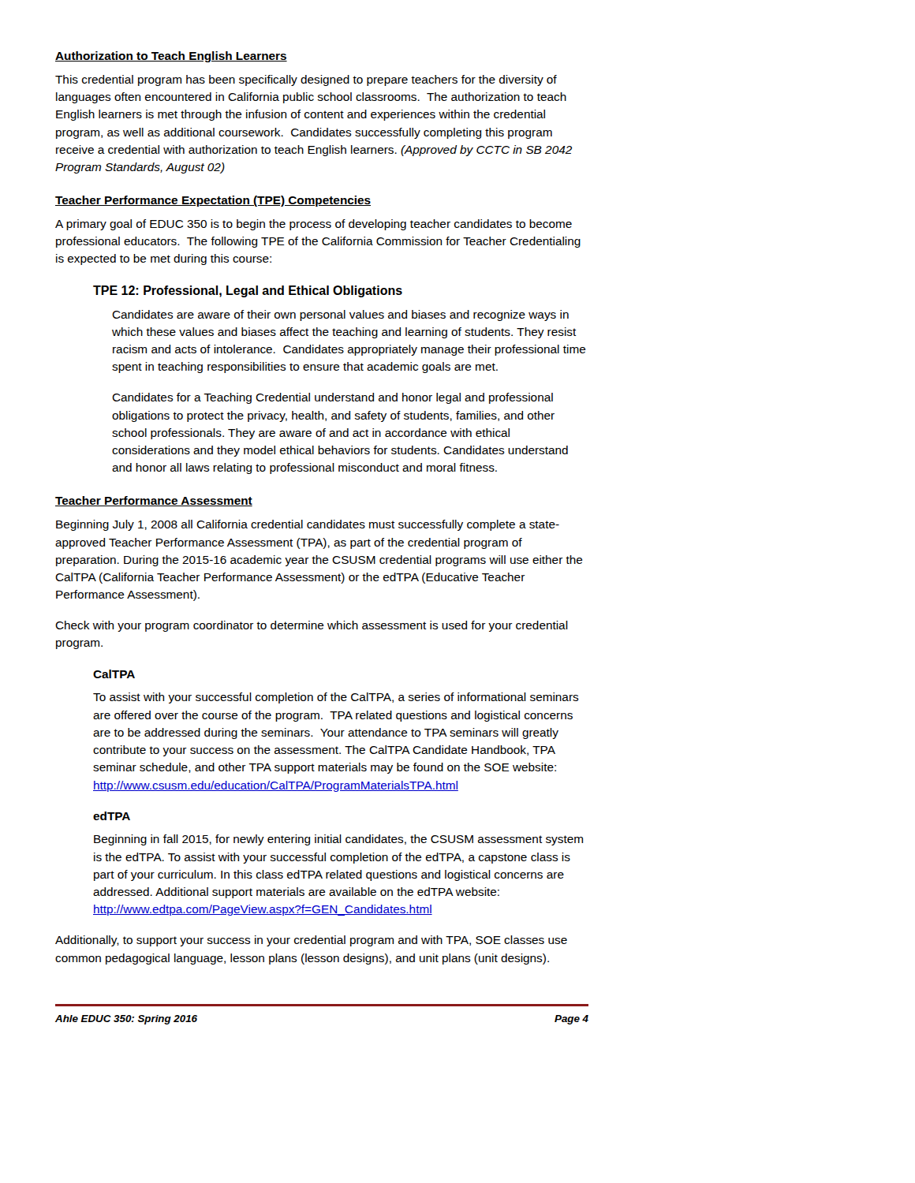Authorization to Teach English Learners
This credential program has been specifically designed to prepare teachers for the diversity of languages often encountered in California public school classrooms. The authorization to teach English learners is met through the infusion of content and experiences within the credential program, as well as additional coursework. Candidates successfully completing this program receive a credential with authorization to teach English learners. (Approved by CCTC in SB 2042 Program Standards, August 02)
Teacher Performance Expectation (TPE) Competencies
A primary goal of EDUC 350 is to begin the process of developing teacher candidates to become professional educators. The following TPE of the California Commission for Teacher Credentialing is expected to be met during this course:
TPE 12: Professional, Legal and Ethical Obligations
Candidates are aware of their own personal values and biases and recognize ways in which these values and biases affect the teaching and learning of students. They resist racism and acts of intolerance. Candidates appropriately manage their professional time spent in teaching responsibilities to ensure that academic goals are met.
Candidates for a Teaching Credential understand and honor legal and professional obligations to protect the privacy, health, and safety of students, families, and other school professionals. They are aware of and act in accordance with ethical considerations and they model ethical behaviors for students. Candidates understand and honor all laws relating to professional misconduct and moral fitness.
Teacher Performance Assessment
Beginning July 1, 2008 all California credential candidates must successfully complete a state-approved Teacher Performance Assessment (TPA), as part of the credential program of preparation. During the 2015-16 academic year the CSUSM credential programs will use either the CalTPA (California Teacher Performance Assessment) or the edTPA (Educative Teacher Performance Assessment).
Check with your program coordinator to determine which assessment is used for your credential program.
CalTPA
To assist with your successful completion of the CalTPA, a series of informational seminars are offered over the course of the program. TPA related questions and logistical concerns are to be addressed during the seminars. Your attendance to TPA seminars will greatly contribute to your success on the assessment. The CalTPA Candidate Handbook, TPA seminar schedule, and other TPA support materials may be found on the SOE website:
http://www.csusm.edu/education/CalTPA/ProgramMaterialsTPA.html
edTPA
Beginning in fall 2015, for newly entering initial candidates, the CSUSM assessment system is the edTPA. To assist with your successful completion of the edTPA, a capstone class is part of your curriculum. In this class edTPA related questions and logistical concerns are addressed. Additional support materials are available on the edTPA website:
http://www.edtpa.com/PageView.aspx?f=GEN_Candidates.html
Additionally, to support your success in your credential program and with TPA, SOE classes use common pedagogical language, lesson plans (lesson designs), and unit plans (unit designs).
Ahle EDUC 350: Spring 2016 Page 4